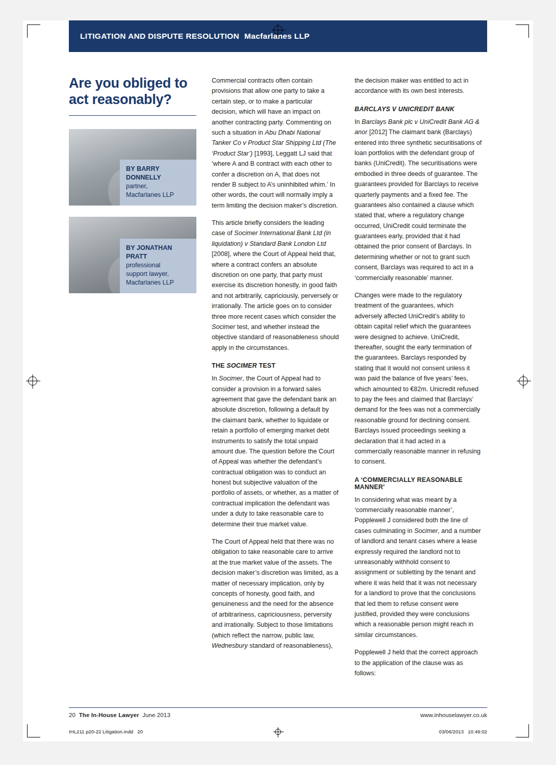Litigation and Dispute Resolution Macfarlanes LLP
Are you obliged to
act reasonably?
By Barry
Donnelly partner,
Macfarlanes LLP
By Jonathan
Pratt professional
support lawyer,
Macfarlanes LLP
Commercial contracts often contain provisions that allow one party to take a certain step, or to make a particular decision, which will have an impact on another contracting party. Commenting on such a situation in Abu Dhabi National Tanker Co v Product Star Shipping Ltd (The ‘Product Star’) [1993], Leggatt LJ said that ‘where A and B contract with each other to confer a discretion on A, that does not render B subject to A’s uninhibited whim.’ In other words, the court will normally imply a term limiting the decision maker’s discretion.
This article briefly considers the leading case of Socimer International Bank Ltd (in liquidation) v Standard Bank London Ltd [2008], where the Court of Appeal held that, where a contract confers an absolute discretion on one party, that party must exercise its discretion honestly, in good faith and not arbitrarily, capriciously, perversely or irrationally. The article goes on to consider three more recent cases which consider the Socimer test, and whether instead the objective standard of reasonableness should apply in the circumstances.
The Socimer test
In Socimer, the Court of Appeal had to consider a provision in a forward sales agreement that gave the defendant bank an absolute discretion, following a default by the claimant bank, whether to liquidate or retain a portfolio of emerging market debt instruments to satisfy the total unpaid amount due. The question before the Court of Appeal was whether the defendant’s contractual obligation was to conduct an honest but subjective valuation of the portfolio of assets, or whether, as a matter of contractual implication the defendant was under a duty to take reasonable care to determine their true market value.
The Court of Appeal held that there was no obligation to take reasonable care to arrive at the true market value of the assets. The decision maker’s discretion was limited, as a matter of necessary implication, only by concepts of honesty, good faith, and genuineness and the need for the absence of arbitrariness, capriciousness, perversity and irrationally. Subject to those limitations (which reflect the narrow, public law, Wednesbury standard of reasonableness),
the decision maker was entitled to act in accordance with its own best interests.
Barclays v UniCredit Bank
In Barclays Bank plc v UniCredit Bank AG & anor [2012] The claimant bank (Barclays) entered into three synthetic securitisations of loan portfolios with the defendant group of banks (UniCredit). The securitisations were embodied in three deeds of guarantee. The guarantees provided for Barclays to receive quarterly payments and a fixed fee. The guarantees also contained a clause which stated that, where a regulatory change occurred, UniCredit could terminate the guarantees early, provided that it had obtained the prior consent of Barclays. In determining whether or not to grant such consent, Barclays was required to act in a ‘commercially reasonable’ manner.
Changes were made to the regulatory treatment of the guarantees, which adversely affected UniCredit’s ability to obtain capital relief which the guarantees were designed to achieve. UniCredit, thereafter, sought the early termination of the guarantees. Barclays responded by stating that it would not consent unless it was paid the balance of five years’ fees, which amounted to €82m. Unicredit refused to pay the fees and claimed that Barclays’ demand for the fees was not a commercially reasonable ground for declining consent. Barclays issued proceedings seeking a declaration that it had acted in a commercially reasonable manner in refusing to consent.
A ‘commercially reasonable manner’
In considering what was meant by a ‘commercially reasonable manner’, Popplewell J considered both the line of cases culminating in Socimer, and a number of landlord and tenant cases where a lease expressly required the landlord not to unreasonably withhold consent to assignment or subletting by the tenant and where it was held that it was not necessary for a landlord to prove that the conclusions that led them to refuse consent were justified, provided they were conclusions which a reasonable person might reach in similar circumstances.
Popplewell J held that the correct approach to the application of the clause was as follows:
20 The In-House Lawyer June 2013
www.inhouselawyer.co.uk
IHL211 p20-22 Litigation.indd 20
03/06/2013 10:49:02